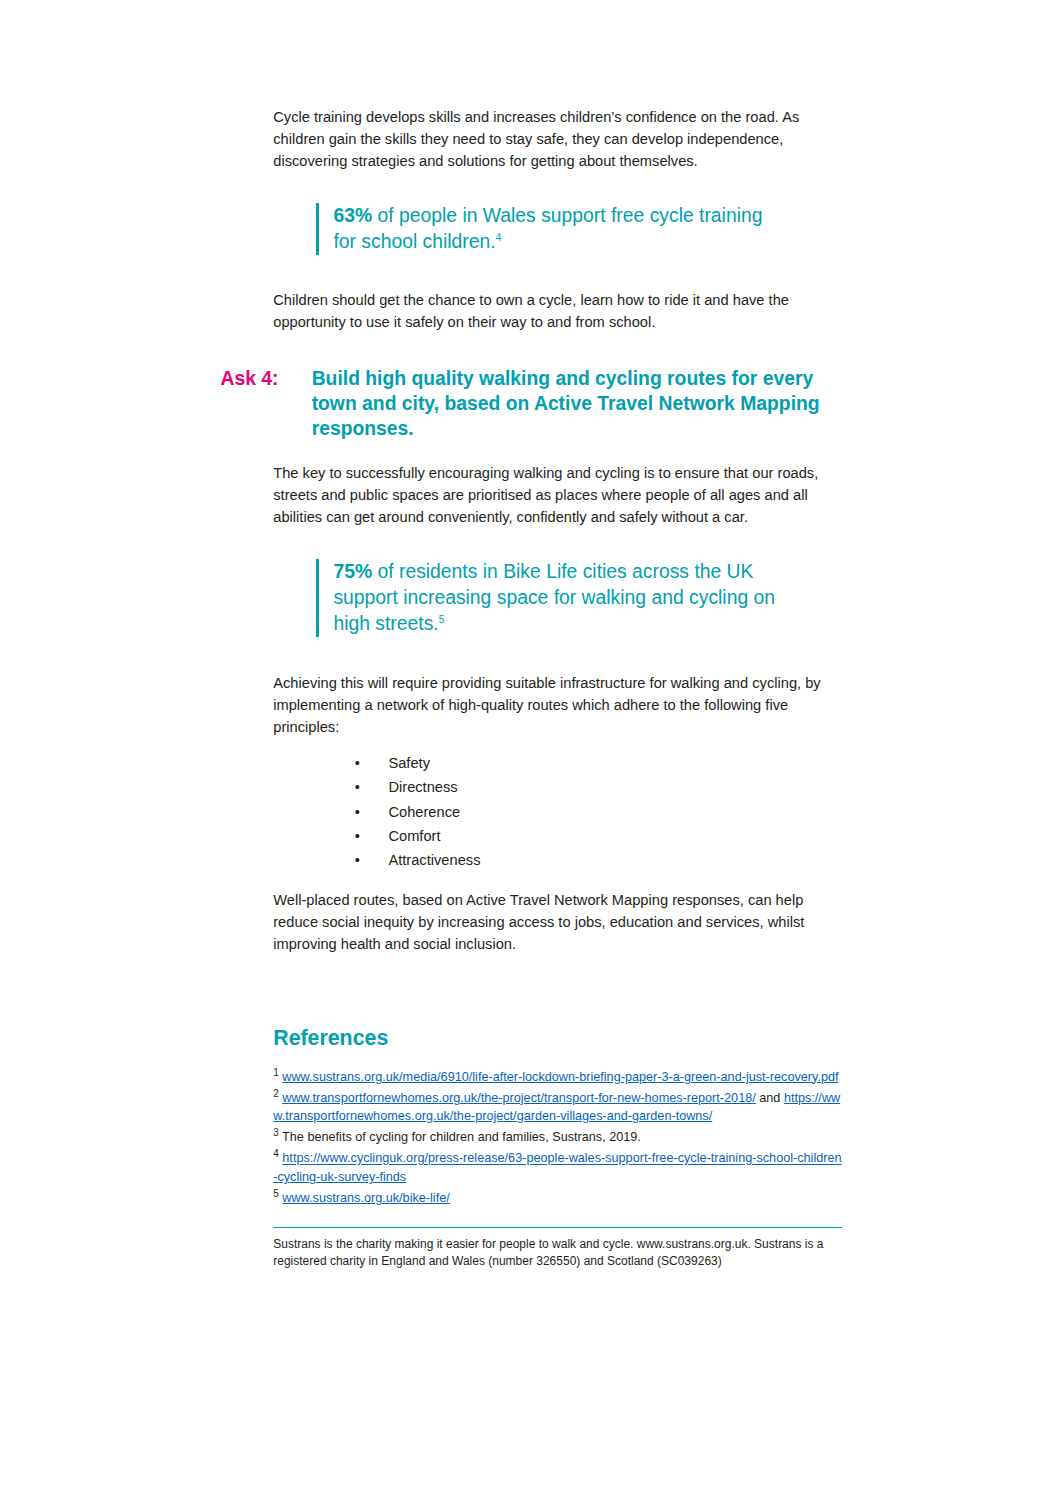Cycle training develops skills and increases children’s confidence on the road. As children gain the skills they need to stay safe, they can develop independence, discovering strategies and solutions for getting about themselves.
63% of people in Wales support free cycle training
for school children.4
Children should get the chance to own a cycle, learn how to ride it and have the opportunity to use it safely on their way to and from school.
Ask 4:
Build high quality walking and cycling routes for every town and city, based on Active Travel Network Mapping responses.
The key to successfully encouraging walking and cycling is to ensure that our roads, streets and public spaces are prioritised as places where people of all ages and all abilities can get around conveniently, confidently and safely without a car.
75% of residents in Bike Life cities across the UK
support increasing space for walking and cycling on
high streets.5
Achieving this will require providing suitable infrastructure for walking and cycling, by implementing a network of high-quality routes which adhere to the following five principles:
Safety
Directness
Coherence
Comfort
Attractiveness
Well-placed routes, based on Active Travel Network Mapping responses, can help reduce social inequity by increasing access to jobs, education and services, whilst improving health and social inclusion.
References
1 www.sustrans.org.uk/media/6910/life-after-lockdown-briefing-paper-3-a-green-and-just-recovery.pdf
2 www.transportfornewhomes.org.uk/the-project/transport-for-new-homes-report-2018/ and https://www.transportfornewhomes.org.uk/the-project/garden-villages-and-garden-towns/
3 The benefits of cycling for children and families, Sustrans, 2019.
4 https://www.cyclinguk.org/press-release/63-people-wales-support-free-cycle-training-school-children-cycling-uk-survey-finds
5 www.sustrans.org.uk/bike-life/
Sustrans is the charity making it easier for people to walk and cycle. www.sustrans.org.uk. Sustrans is a registered charity in England and Wales (number 326550) and Scotland (SC039263)